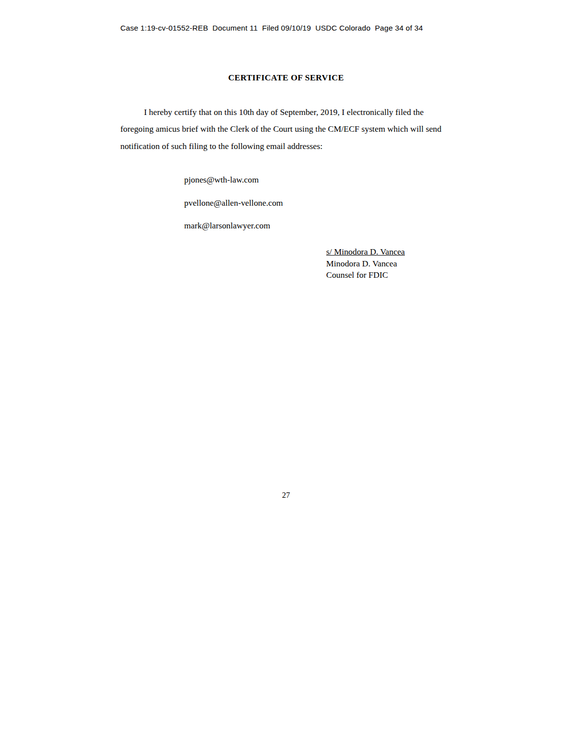Case 1:19-cv-01552-REB Document 11 Filed 09/10/19 USDC Colorado Page 34 of 34
CERTIFICATE OF SERVICE
I hereby certify that on this 10th day of September, 2019, I electronically filed the foregoing amicus brief with the Clerk of the Court using the CM/ECF system which will send notification of such filing to the following email addresses:
pjones@wth-law.com
pvellone@allen-vellone.com
mark@larsonlawyer.com
s/ Minodora D. Vancea
Minodora D. Vancea
Counsel for FDIC
27